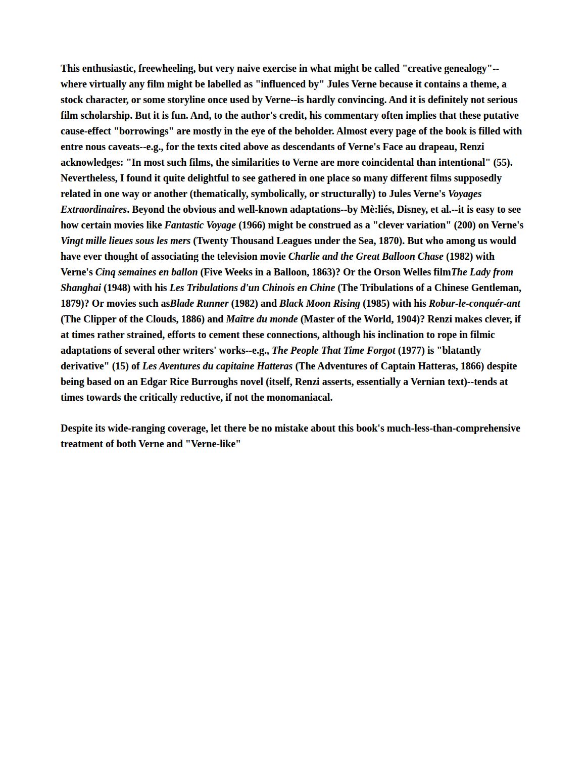This enthusiastic, freewheeling, but very naive exercise in what might be called "creative genealogy"--where virtually any film might be labelled as "influenced by" Jules Verne because it contains a theme, a stock character, or some storyline once used by Verne--is hardly convincing. And it is definitely not serious film scholarship. But it is fun. And, to the author's credit, his commentary often implies that these putative cause-effect "borrowings" are mostly in the eye of the beholder. Almost every page of the book is filled with entre nous caveats--e.g., for the texts cited above as descendants of Verne's Face au drapeau, Renzi acknowledges: "In most such films, the similarities to Verne are more coincidental than intentional" (55). Nevertheless, I found it quite delightful to see gathered in one place so many different films supposedly related in one way or another (thematically, symbolically, or structurally) to Jules Verne's Voyages Extraordinaires. Beyond the obvious and well-known adaptations--by Mè:liés, Disney, et al.--it is easy to see how certain movies like Fantastic Voyage (1966) might be construed as a "clever variation" (200) on Verne's Vingt mille lieues sous les mers (Twenty Thousand Leagues under the Sea, 1870). But who among us would have ever thought of associating the television movie Charlie and the Great Balloon Chase (1982) with Verne's Cinq semaines en ballon (Five Weeks in a Balloon, 1863)? Or the Orson Welles filmThe Lady from Shanghai (1948) with his Les Tribulations d'un Chinois en Chine (The Tribulations of a Chinese Gentleman, 1879)? Or movies such asBlade Runner (1982) and Black Moon Rising (1985) with his Robur-le-conquér-ant (The Clipper of the Clouds, 1886) and Maître du monde (Master of the World, 1904)? Renzi makes clever, if at times rather strained, efforts to cement these connections, although his inclination to rope in filmic adaptations of several other writers' works--e.g., The People That Time Forgot (1977) is "blatantly derivative" (15) of Les Aventures du capitaine Hatteras (The Adventures of Captain Hatteras, 1866) despite being based on an Edgar Rice Burroughs novel (itself, Renzi asserts, essentially a Vernian text)--tends at times towards the critically reductive, if not the monomaniacal.
Despite its wide-ranging coverage, let there be no mistake about this book's much-less-than-comprehensive treatment of both Verne and "Verne-like"